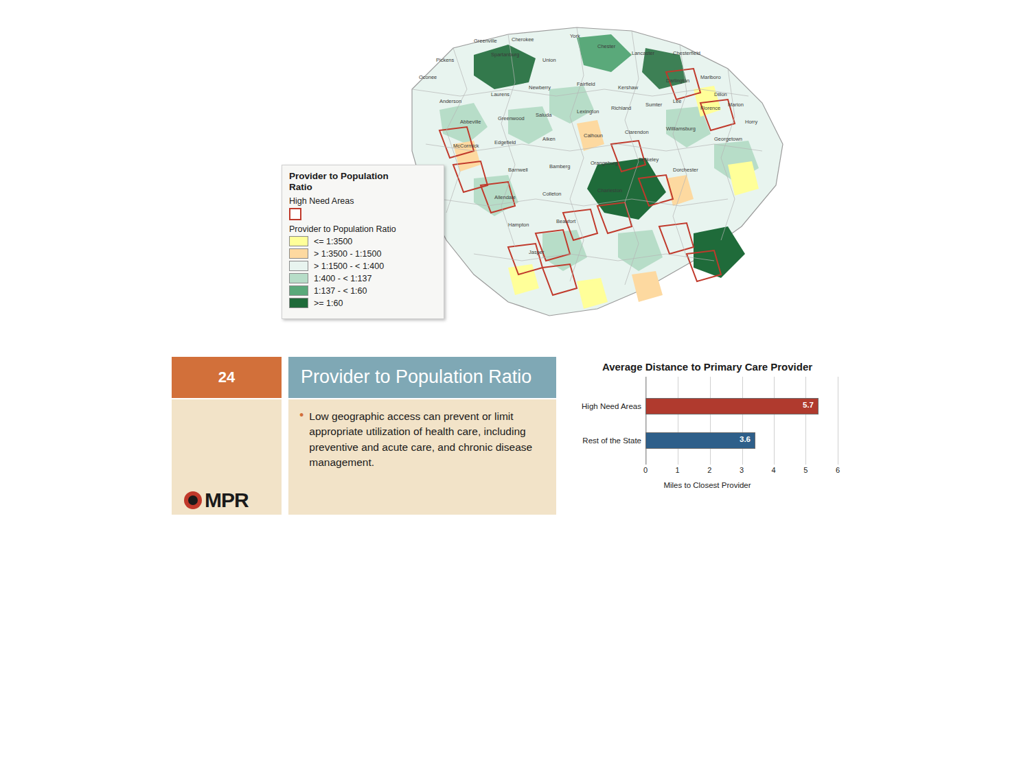Greenville Pickens Oconee Cherokee Spartanburg York Chester Union Lancaster Chesterfield Anderson Laurens Newberry Fairfield Kershaw Darlington Marlboro Dillon Abbeville Greenwood Saluda Lexington Richland Sumter Lee Florence Marion Horry McCormick Edgefield Aiken Calhoun Clarendon Williamsburg Georgetown Barnwell Bamberg Orangeburg Berkeley Dorchester Allendale Colleton Charleston Hampton Beaufort Jasper
Provider to Population
Ratio
High Need Areas
Provider to Population Ratio
<= 1:3500
> 1:3500 - 1:1500
> 1:1500 - < 1:400
1:400 - < 1:137
1:137 - < 1:60
>= 1:60
24
Provider to Population Ratio
MPR
• Low geographic access can prevent or limit appropriate utilization of health care, including preventive and acute care, and chronic disease management.
Average Distance to Primary Care Provider
High Need Areas
5.7
Rest of the State
3.6
0 1 2 3 4 5 6
Miles to Closest Provider